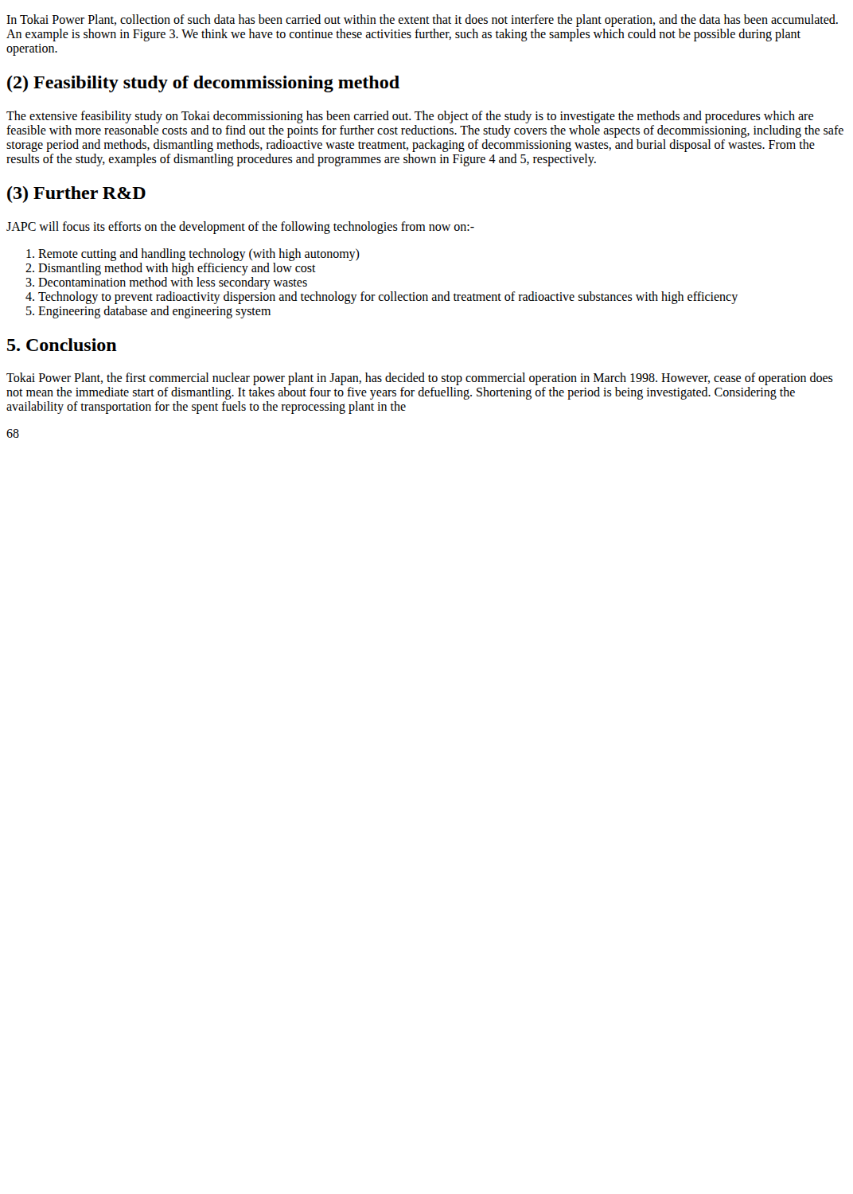In Tokai Power Plant, collection of such data has been carried out within the extent that it does not interfere the plant operation, and the data has been accumulated. An example is shown in Figure 3. We think we have to continue these activities further, such as taking the samples which could not be possible during plant operation.
(2) Feasibility study of decommissioning method
The extensive feasibility study on Tokai decommissioning has been carried out. The object of the study is to investigate the methods and procedures which are feasible with more reasonable costs and to find out the points for further cost reductions. The study covers the whole aspects of decommissioning, including the safe storage period and methods, dismantling methods, radioactive waste treatment, packaging of decommissioning wastes, and burial disposal of wastes. From the results of the study, examples of dismantling procedures and programmes are shown in Figure 4 and 5, respectively.
(3) Further R&D
JAPC will focus its efforts on the development of the following technologies from now on:-
Remote cutting and handling technology (with high autonomy)
Dismantling method with high efficiency and low cost
Decontamination method with less secondary wastes
Technology to prevent radioactivity dispersion and technology for collection and treatment of radioactive substances with high efficiency
Engineering database and engineering system
5. Conclusion
Tokai Power Plant, the first commercial nuclear power plant in Japan, has decided to stop commercial operation in March 1998. However, cease of operation does not mean the immediate start of dismantling. It takes about four to five years for defuelling. Shortening of the period is being investigated. Considering the availability of transportation for the spent fuels to the reprocessing plant in the
68